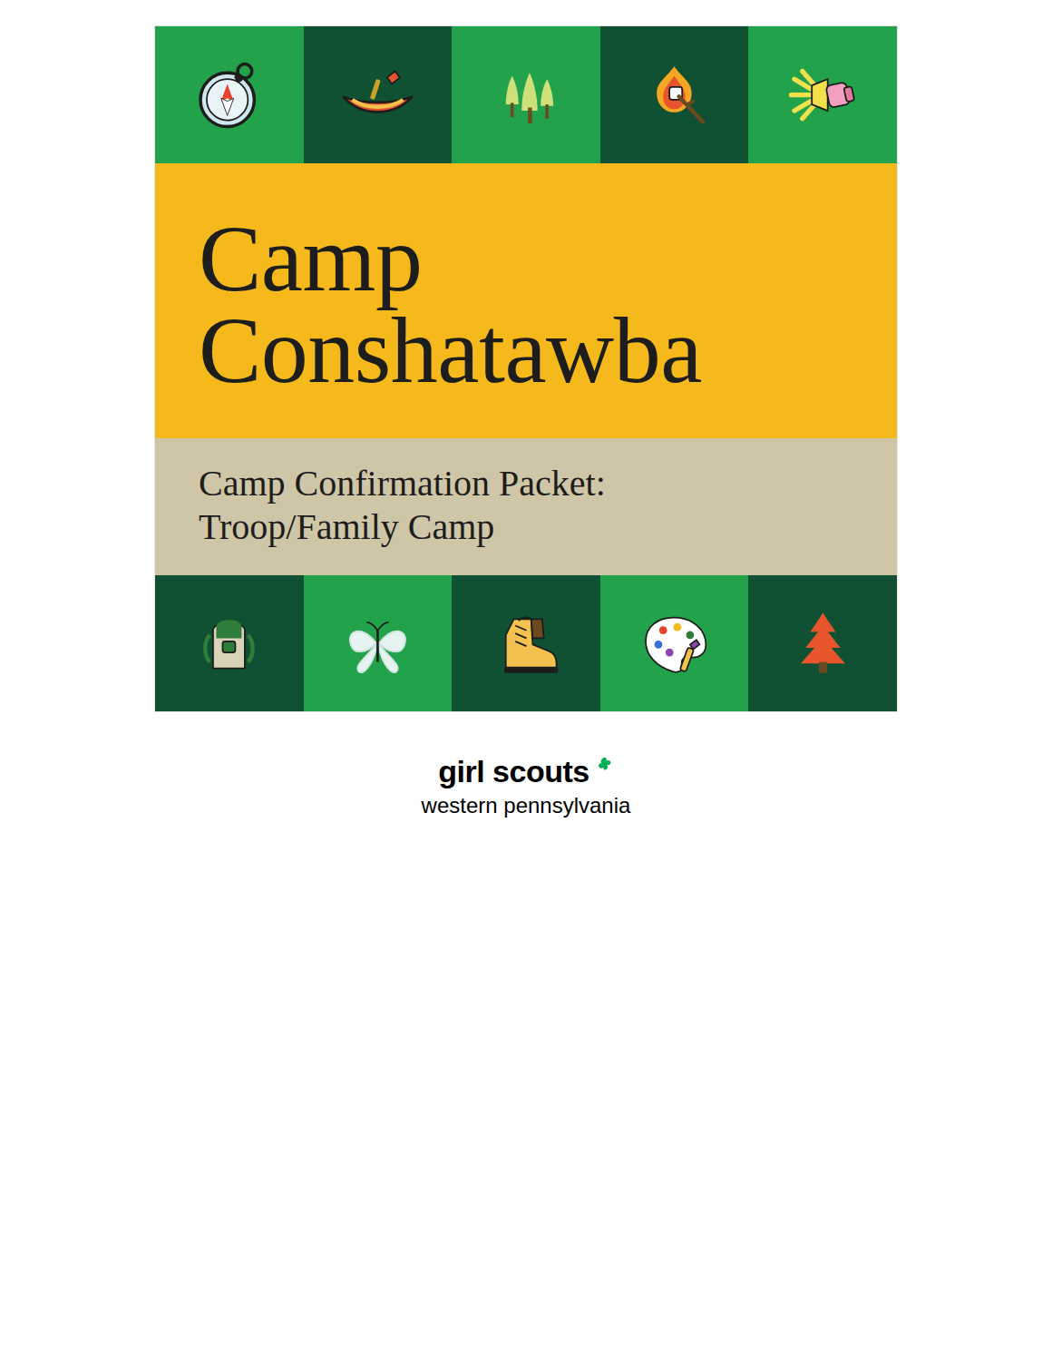Camp
Conshatawba
Camp Confirmation Packet:
Troop/Family Camp
girl scouts
western pennsylvania
Girl Scouts Western Pennsylvania